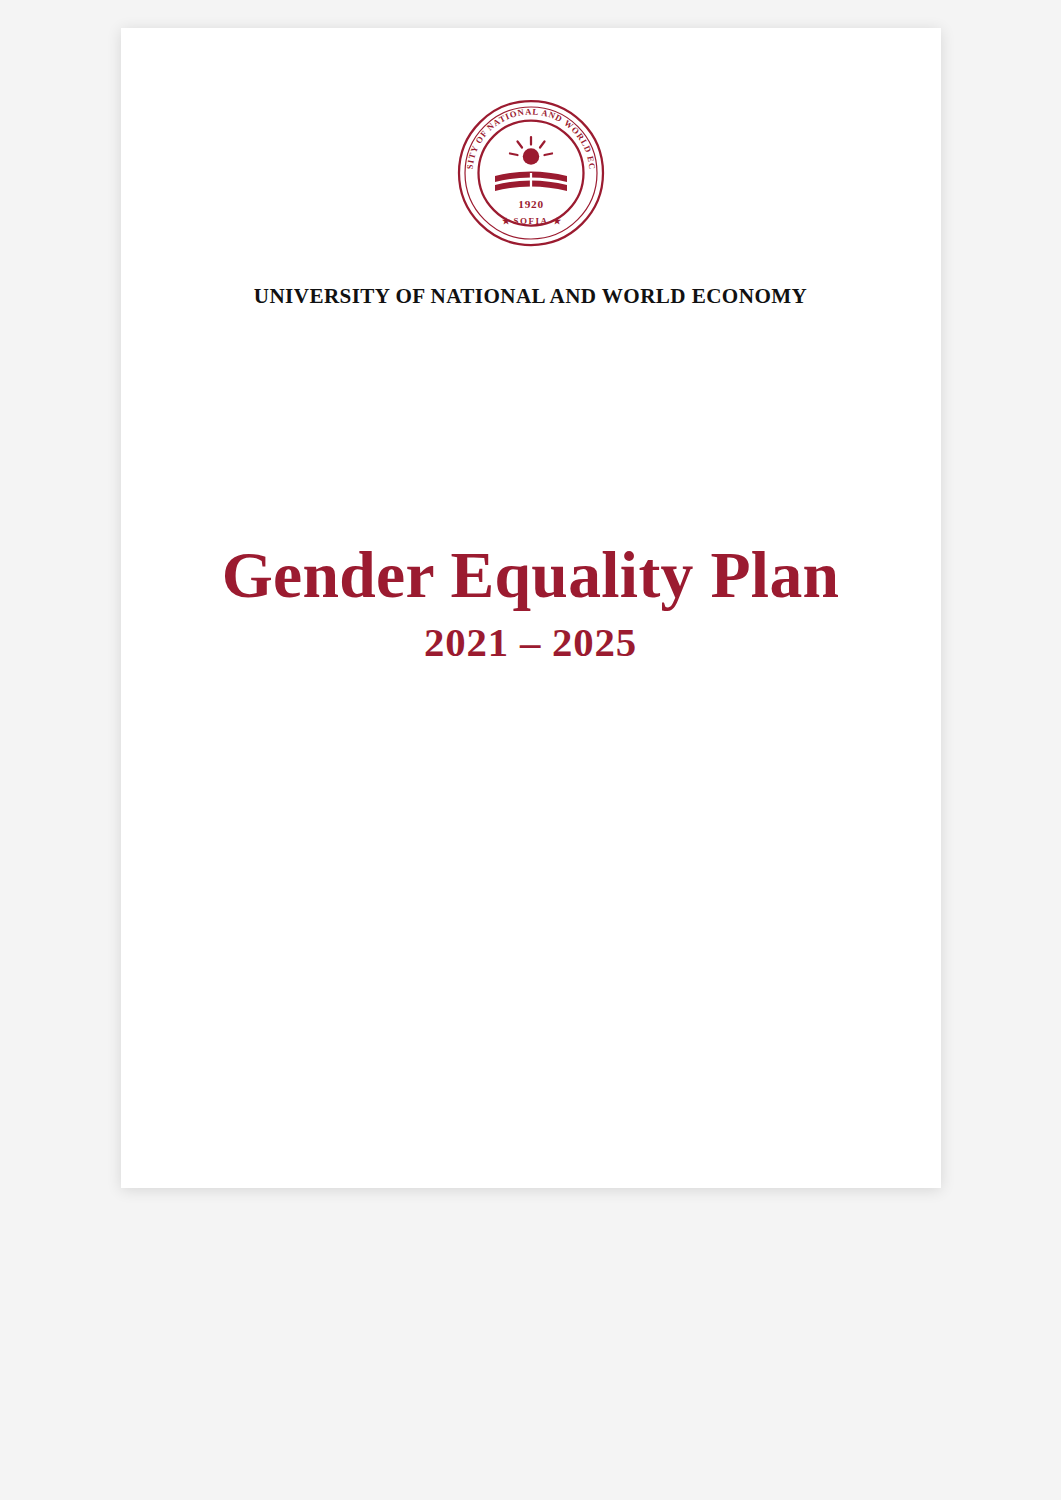1920 SOFIA ★ ★ UNIVERSITY OF NATIONAL AND WORLD ECONOMY
UNIVERSITY OF NATIONAL AND WORLD ECONOMY
Gender Equality Plan
2021 – 2025